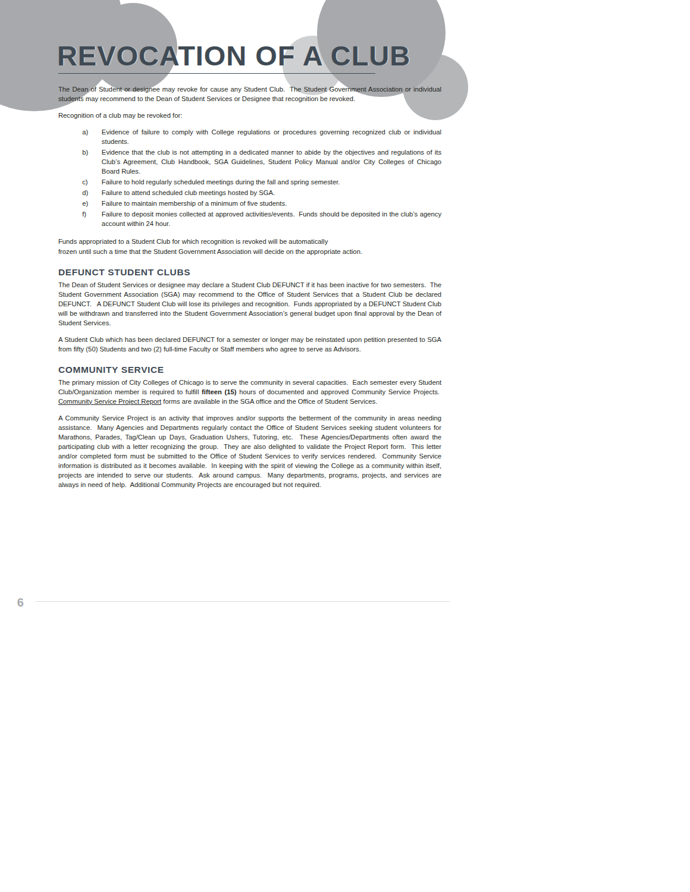REVOCATION OF A CLUB
The Dean of Student or designee may revoke for cause any Student Club. The Student Government Association or individual students may recommend to the Dean of Student Services or Designee that recognition be revoked.
Recognition of a club may be revoked for:
a) Evidence of failure to comply with College regulations or procedures governing recognized club or individual students.
b) Evidence that the club is not attempting in a dedicated manner to abide by the objectives and regulations of its Club’s Agreement, Club Handbook, SGA Guidelines, Student Policy Manual and/or City Colleges of Chicago Board Rules.
c) Failure to hold regularly scheduled meetings during the fall and spring semester.
d) Failure to attend scheduled club meetings hosted by SGA.
e) Failure to maintain membership of a minimum of five students.
f) Failure to deposit monies collected at approved activities/events. Funds should be deposited in the club’s agency account within 24 hour.
Funds appropriated to a Student Club for which recognition is revoked will be automatically
frozen until such a time that the Student Government Association will decide on the appropriate action.
DEFUNCT STUDENT CLUBS
The Dean of Student Services or designee may declare a Student Club DEFUNCT if it has been inactive for two semesters. The Student Government Association (SGA) may recommend to the Office of Student Services that a Student Club be declared DEFUNCT. A DEFUNCT Student Club will lose its privileges and recognition. Funds appropriated by a DEFUNCT Student Club will be withdrawn and transferred into the Student Government Association’s general budget upon final approval by the Dean of Student Services.
A Student Club which has been declared DEFUNCT for a semester or longer may be reinstated upon petition presented to SGA from fifty (50) Students and two (2) full-time Faculty or Staff members who agree to serve as Advisors.
COMMUNITY SERVICE
The primary mission of City Colleges of Chicago is to serve the community in several capacities. Each semester every Student Club/Organization member is required to fulfill fifteen (15) hours of documented and approved Community Service Projects. Community Service Project Report forms are available in the SGA office and the Office of Student Services.
A Community Service Project is an activity that improves and/or supports the betterment of the community in areas needing assistance. Many Agencies and Departments regularly contact the Office of Student Services seeking student volunteers for Marathons, Parades, Tag/Clean up Days, Graduation Ushers, Tutoring, etc. These Agencies/Departments often award the participating club with a letter recognizing the group. They are also delighted to validate the Project Report form. This letter and/or completed form must be submitted to the Office of Student Services to verify services rendered. Community Service information is distributed as it becomes available. In keeping with the spirit of viewing the College as a community within itself, projects are intended to serve our students. Ask around campus. Many departments, programs, projects, and services are always in need of help. Additional Community Projects are encouraged but not required.
6